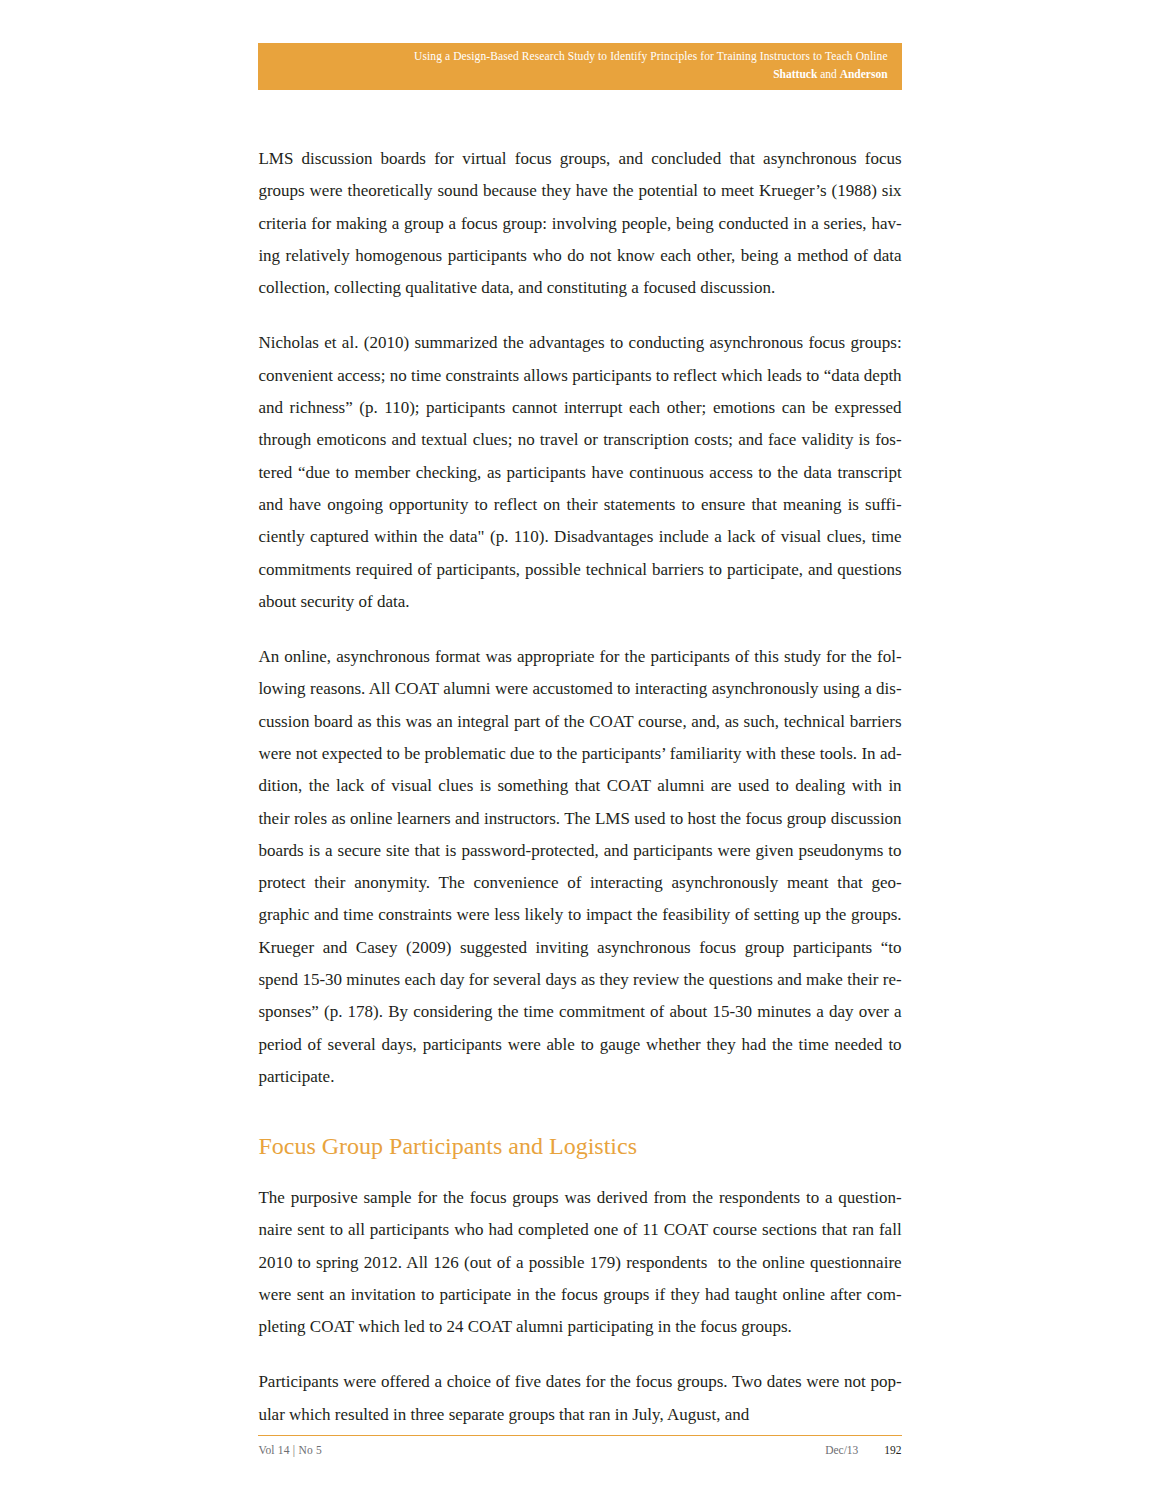Using a Design-Based Research Study to Identify Principles for Training Instructors to Teach Online
Shattuck and Anderson
LMS discussion boards for virtual focus groups, and concluded that asynchronous focus groups were theoretically sound because they have the potential to meet Krueger’s (1988) six criteria for making a group a focus group: involving people, being conducted in a series, having relatively homogenous participants who do not know each other, being a method of data collection, collecting qualitative data, and constituting a focused discussion.
Nicholas et al. (2010) summarized the advantages to conducting asynchronous focus groups: convenient access; no time constraints allows participants to reflect which leads to “data depth and richness” (p. 110); participants cannot interrupt each other; emotions can be expressed through emoticons and textual clues; no travel or transcription costs; and face validity is fostered “due to member checking, as participants have continuous access to the data transcript and have ongoing opportunity to reflect on their statements to ensure that meaning is sufficiently captured within the data" (p. 110). Disadvantages include a lack of visual clues, time commitments required of participants, possible technical barriers to participate, and questions about security of data.
An online, asynchronous format was appropriate for the participants of this study for the following reasons. All COAT alumni were accustomed to interacting asynchronously using a discussion board as this was an integral part of the COAT course, and, as such, technical barriers were not expected to be problematic due to the participants’ familiarity with these tools. In addition, the lack of visual clues is something that COAT alumni are used to dealing with in their roles as online learners and instructors. The LMS used to host the focus group discussion boards is a secure site that is password-protected, and participants were given pseudonyms to protect their anonymity. The convenience of interacting asynchronously meant that geographic and time constraints were less likely to impact the feasibility of setting up the groups. Krueger and Casey (2009) suggested inviting asynchronous focus group participants “to spend 15-30 minutes each day for several days as they review the questions and make their responses” (p. 178). By considering the time commitment of about 15-30 minutes a day over a period of several days, participants were able to gauge whether they had the time needed to participate.
Focus Group Participants and Logistics
The purposive sample for the focus groups was derived from the respondents to a questionnaire sent to all participants who had completed one of 11 COAT course sections that ran fall 2010 to spring 2012. All 126 (out of a possible 179) respondents to the online questionnaire were sent an invitation to participate in the focus groups if they had taught online after completing COAT which led to 24 COAT alumni participating in the focus groups.
Participants were offered a choice of five dates for the focus groups. Two dates were not popular which resulted in three separate groups that ran in July, August, and
Vol 14 | No 5
Dec/13 192